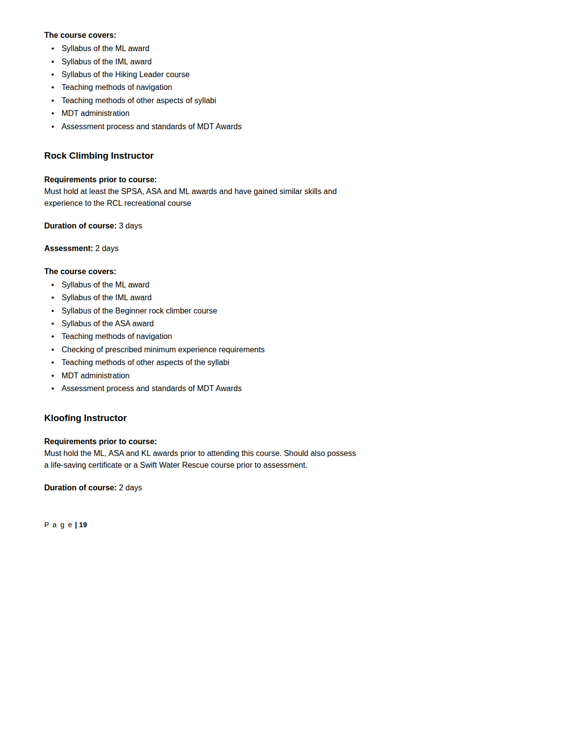The course covers:
Syllabus of the ML award
Syllabus of the IML award
Syllabus of the Hiking Leader course
Teaching methods of navigation
Teaching methods of other aspects of syllabi
MDT administration
Assessment process and standards of MDT Awards
Rock Climbing Instructor
Requirements prior to course:
Must hold at least the SPSA, ASA and ML awards and have gained similar skills and experience to the RCL recreational course
Duration of course: 3 days
Assessment: 2 days
The course covers:
Syllabus of the ML award
Syllabus of the IML award
Syllabus of the Beginner rock climber course
Syllabus of the ASA award
Teaching methods of navigation
Checking of prescribed minimum experience requirements
Teaching methods of other aspects of the syllabi
MDT administration
Assessment process and standards of MDT Awards
Kloofing Instructor
Requirements prior to course:
Must hold the ML, ASA and KL awards prior to attending this course. Should also possess a life-saving certificate or a Swift Water Rescue course prior to assessment.
Duration of course: 2 days
P a g e | 19